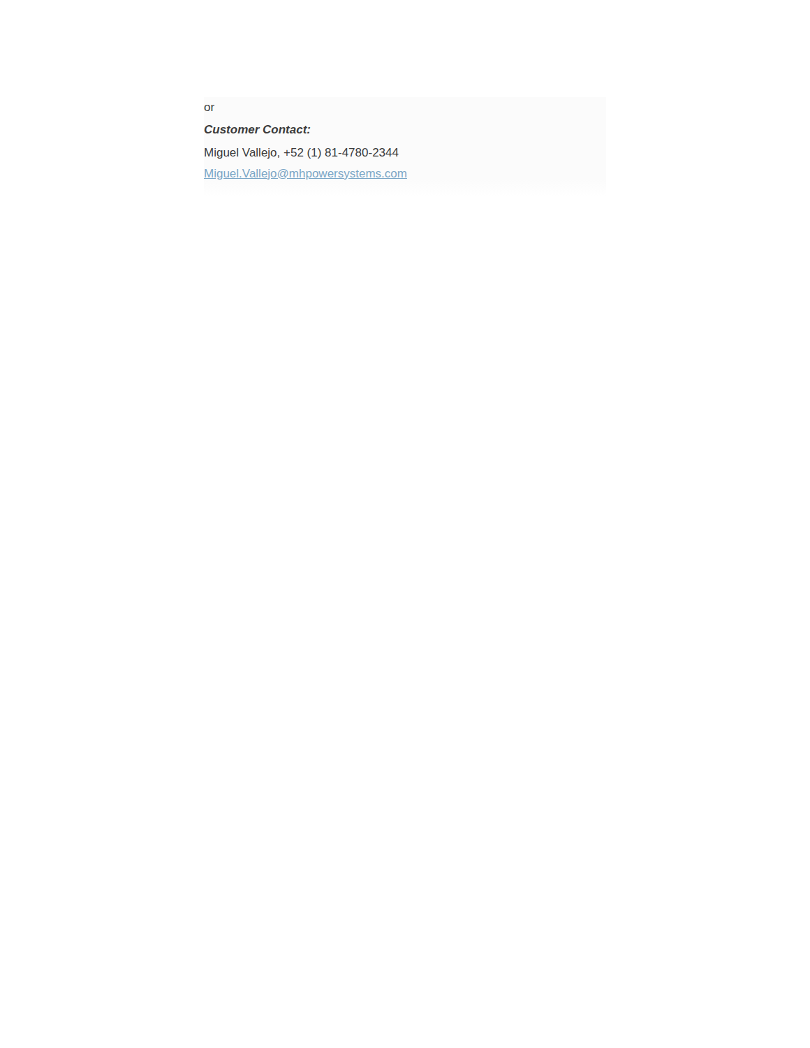or
Customer Contact:
Miguel Vallejo, +52 (1) 81-4780-2344
Miguel.Vallejo@mhpowersystems.com